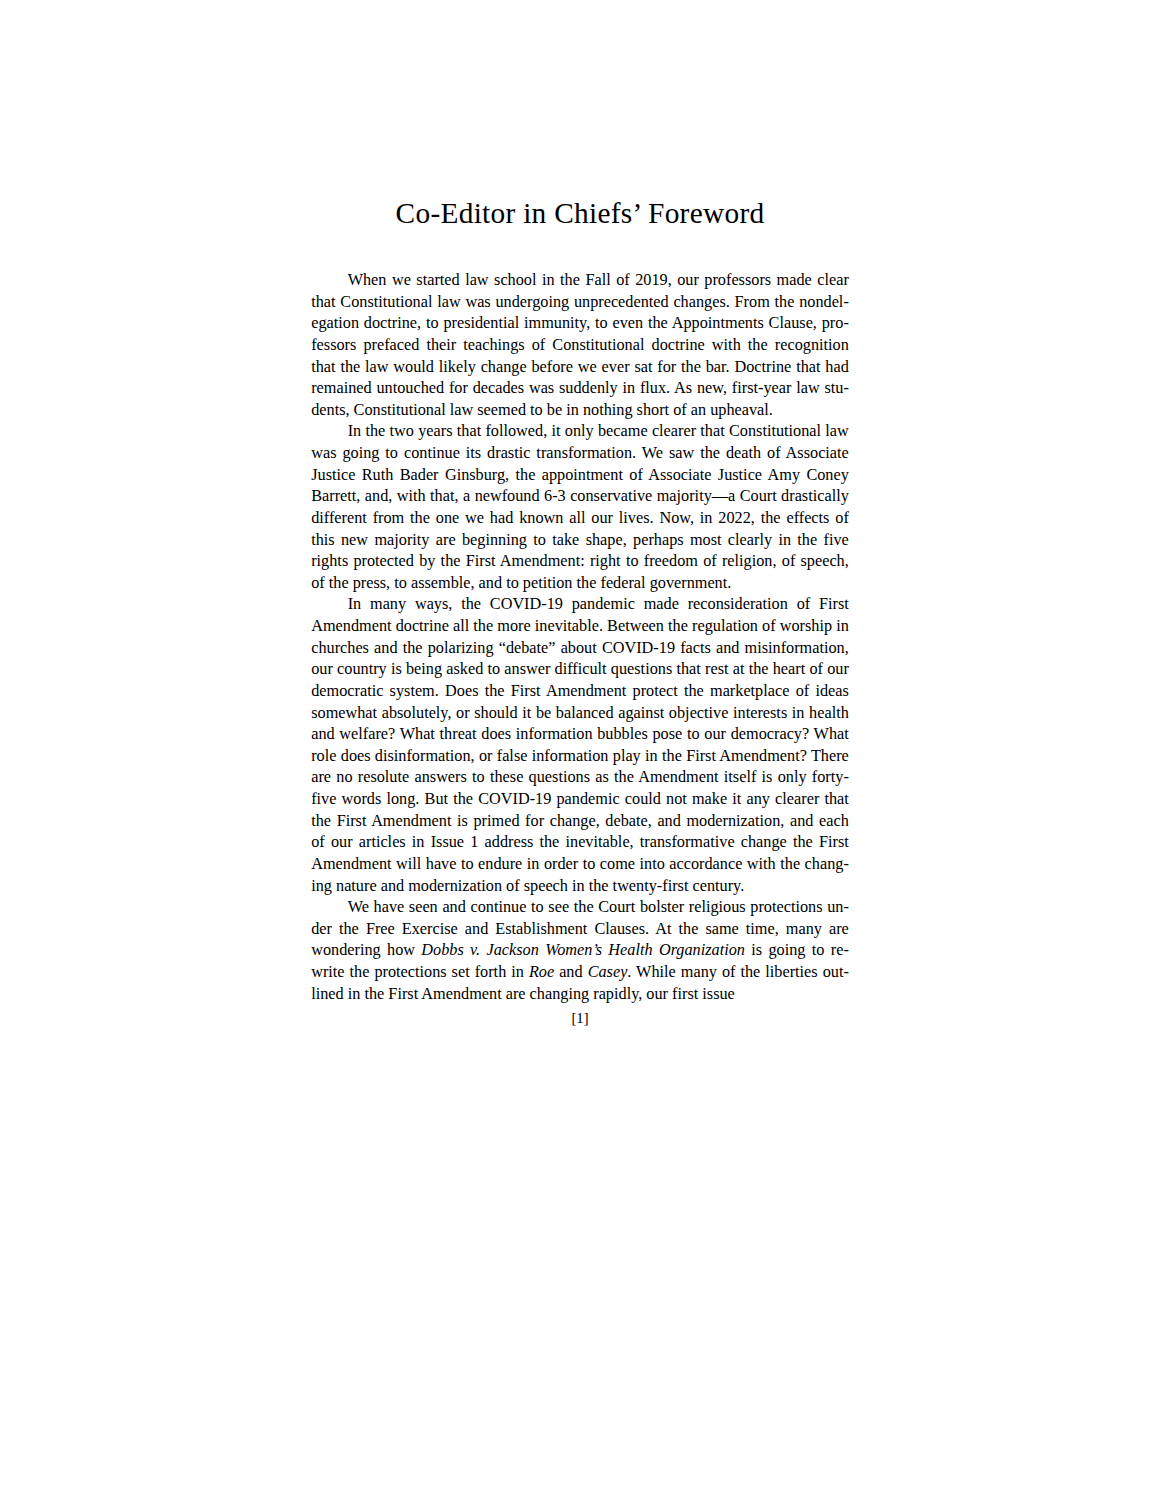Co-Editor in Chiefs’ Foreword
When we started law school in the Fall of 2019, our professors made clear that Constitutional law was undergoing unprecedented changes. From the nondelegation doctrine, to presidential immunity, to even the Appointments Clause, professors prefaced their teachings of Constitutional doctrine with the recognition that the law would likely change before we ever sat for the bar. Doctrine that had remained untouched for decades was suddenly in flux. As new, first-year law students, Constitutional law seemed to be in nothing short of an upheaval.
In the two years that followed, it only became clearer that Constitutional law was going to continue its drastic transformation. We saw the death of Associate Justice Ruth Bader Ginsburg, the appointment of Associate Justice Amy Coney Barrett, and, with that, a newfound 6-3 conservative majority—a Court drastically different from the one we had known all our lives. Now, in 2022, the effects of this new majority are beginning to take shape, perhaps most clearly in the five rights protected by the First Amendment: right to freedom of religion, of speech, of the press, to assemble, and to petition the federal government.
In many ways, the COVID-19 pandemic made reconsideration of First Amendment doctrine all the more inevitable. Between the regulation of worship in churches and the polarizing “debate” about COVID-19 facts and misinformation, our country is being asked to answer difficult questions that rest at the heart of our democratic system. Does the First Amendment protect the marketplace of ideas somewhat absolutely, or should it be balanced against objective interests in health and welfare? What threat does information bubbles pose to our democracy? What role does disinformation, or false information play in the First Amendment? There are no resolute answers to these questions as the Amendment itself is only forty-five words long. But the COVID-19 pandemic could not make it any clearer that the First Amendment is primed for change, debate, and modernization, and each of our articles in Issue 1 address the inevitable, transformative change the First Amendment will have to endure in order to come into accordance with the changing nature and modernization of speech in the twenty-first century.
We have seen and continue to see the Court bolster religious protections under the Free Exercise and Establishment Clauses. At the same time, many are wondering how Dobbs v. Jackson Women’s Health Organization is going to rewrite the protections set forth in Roe and Casey. While many of the liberties outlined in the First Amendment are changing rapidly, our first issue
[1]